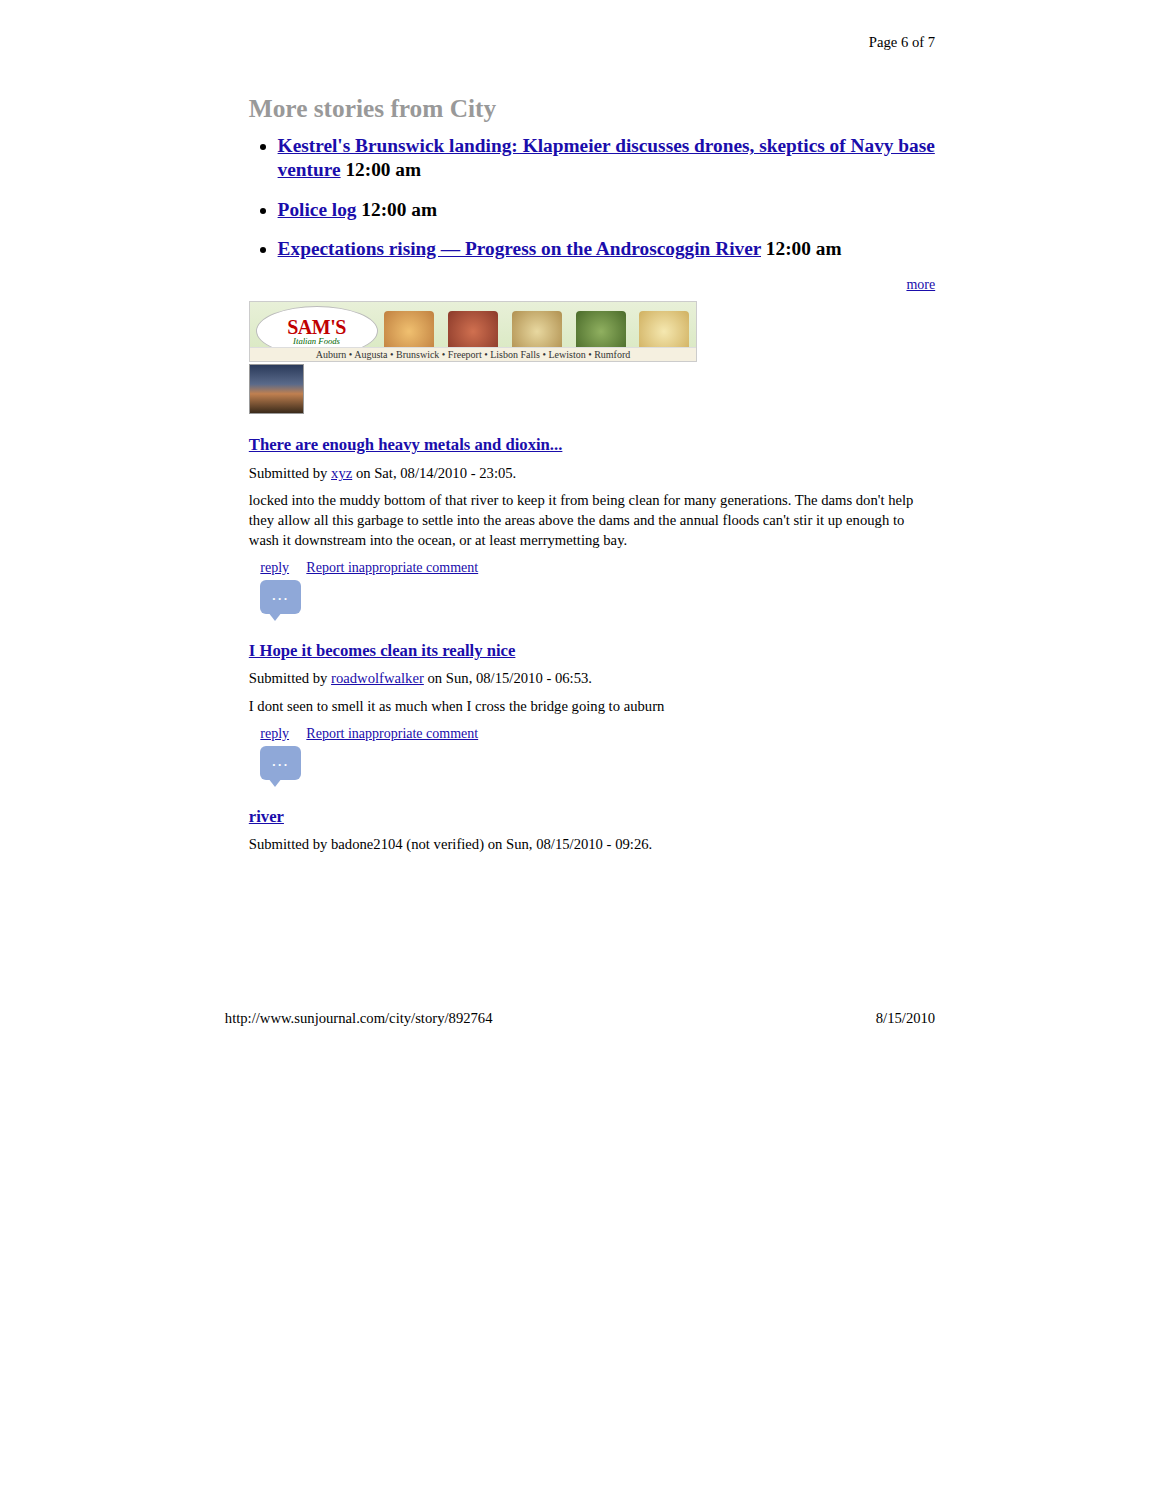Page 6 of 7
More stories from City
Kestrel's Brunswick landing: Klapmeier discusses drones, skeptics of Navy base venture 12:00 am
Police log 12:00 am
Expectations rising — Progress on the Androscoggin River 12:00 am
more
SAM'S Italian Foods
Auburn • Augusta • Brunswick • Freeport • Lisbon Falls • Lewiston • Rumford
There are enough heavy metals and dioxin...
Submitted by xyz on Sat, 08/14/2010 - 23:05.
locked into the muddy bottom of that river to keep it from being clean for many generations. The dams don't help they allow all this garbage to settle into the areas above the dams and the annual floods can't stir it up enough to wash it downstream into the ocean, or at least merrymetting bay.
reply Report inappropriate comment
…
I Hope it becomes clean its really nice
Submitted by roadwolfwalker on Sun, 08/15/2010 - 06:53.
I dont seen to smell it as much when I cross the bridge going to auburn
reply Report inappropriate comment
…
river
Submitted by badone2104 (not verified) on Sun, 08/15/2010 - 09:26.
http://www.sunjournal.com/city/story/892764 8/15/2010